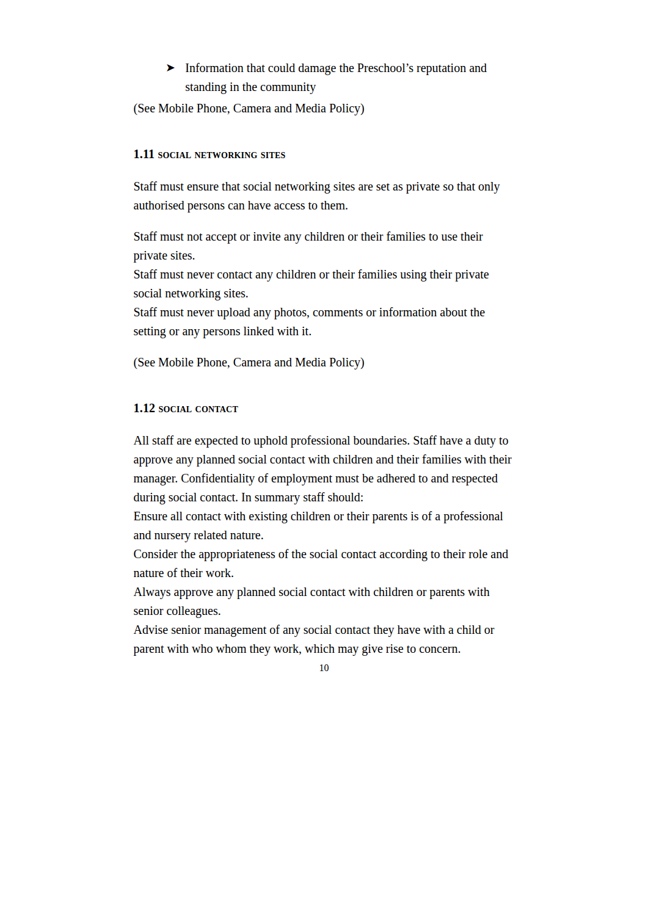Information that could damage the Preschool’s reputation and standing in the community
(See Mobile Phone, Camera and Media Policy)
1.11 Social Networking Sites
Staff must ensure that social networking sites are set as private so that only authorised persons can have access to them.
Staff must not accept or invite any children or their families to use their private sites.
Staff must never contact any children or their families using their private social networking sites.
Staff must never upload any photos, comments or information about the setting or any persons linked with it.
(See Mobile Phone, Camera and Media Policy)
1.12 Social Contact
All staff are expected to uphold professional boundaries. Staff have a duty to approve any planned social contact with children and their families with their manager. Confidentiality of employment must be adhered to and respected during social contact. In summary staff should:
Ensure all contact with existing children or their parents is of a professional and nursery related nature.
Consider the appropriateness of the social contact according to their role and nature of their work.
Always approve any planned social contact with children or parents with senior colleagues.
Advise senior management of any social contact they have with a child or parent with who whom they work, which may give rise to concern.
10